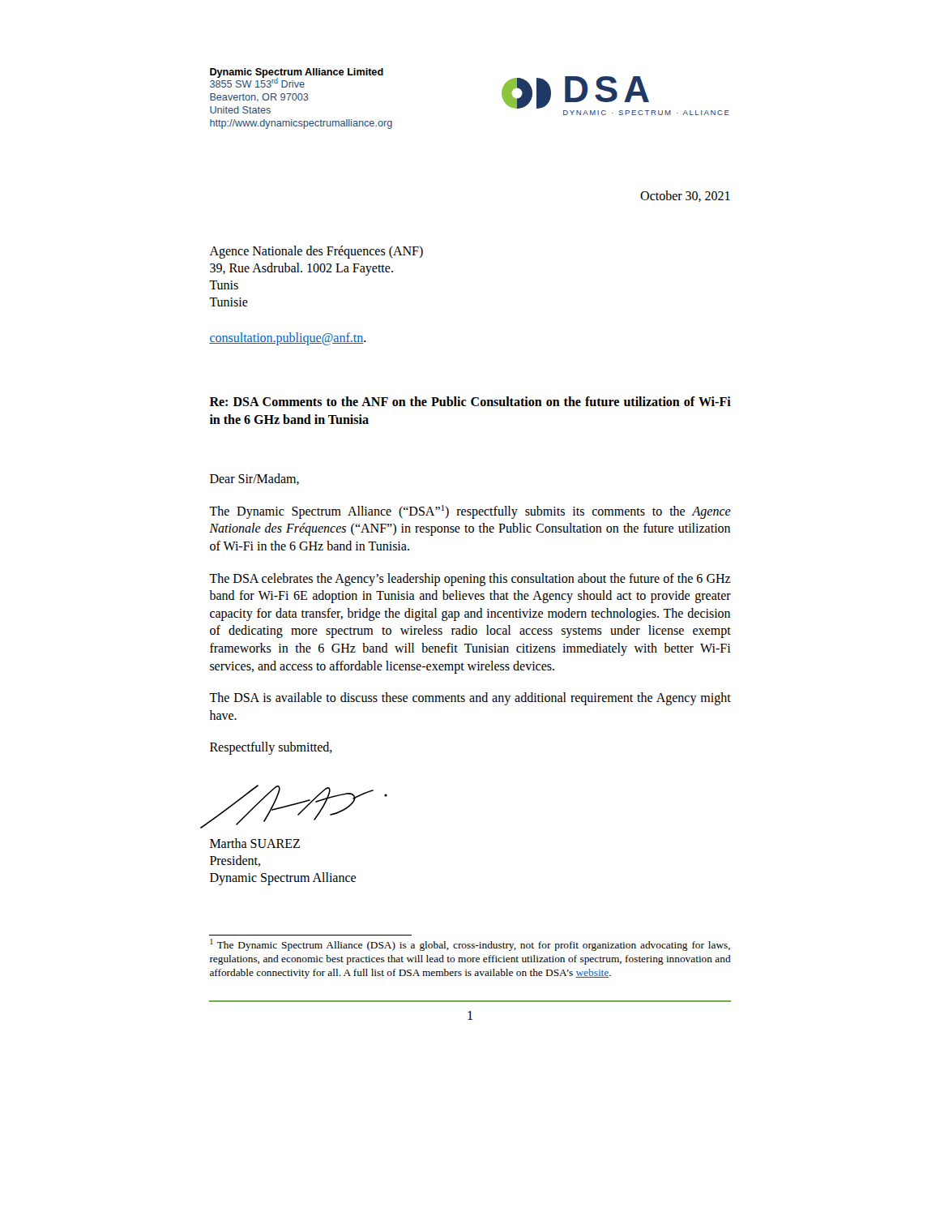Dynamic Spectrum Alliance Limited
3855 SW 153rd Drive
Beaverton, OR 97003
United States
http://www.dynamicspectrumalliance.org
DSA
DYNAMIC · SPECTRUM · ALLIANCE
October 30, 2021
Agence Nationale des Fréquences (ANF)
39, Rue Asdrubal. 1002 La Fayette.
Tunis
Tunisie
consultation.publique@anf.tn.
Re: DSA Comments to the ANF on the Public Consultation on the future utilization of Wi-Fi in the 6 GHz band in Tunisia
Dear Sir/Madam,
The Dynamic Spectrum Alliance (“DSA”1) respectfully submits its comments to the Agence Nationale des Fréquences (“ANF”) in response to the Public Consultation on the future utilization of Wi-Fi in the 6 GHz band in Tunisia.
The DSA celebrates the Agency’s leadership opening this consultation about the future of the 6 GHz band for Wi-Fi 6E adoption in Tunisia and believes that the Agency should act to provide greater capacity for data transfer, bridge the digital gap and incentivize modern technologies. The decision of dedicating more spectrum to wireless radio local access systems under license exempt frameworks in the 6 GHz band will benefit Tunisian citizens immediately with better Wi-Fi services, and access to affordable license-exempt wireless devices.
The DSA is available to discuss these comments and any additional requirement the Agency might have.
Respectfully submitted,
Martha SUAREZ
President,
Dynamic Spectrum Alliance
1 The Dynamic Spectrum Alliance (DSA) is a global, cross-industry, not for profit organization advocating for laws, regulations, and economic best practices that will lead to more efficient utilization of spectrum, fostering innovation and affordable connectivity for all. A full list of DSA members is available on the DSA’s website.
1